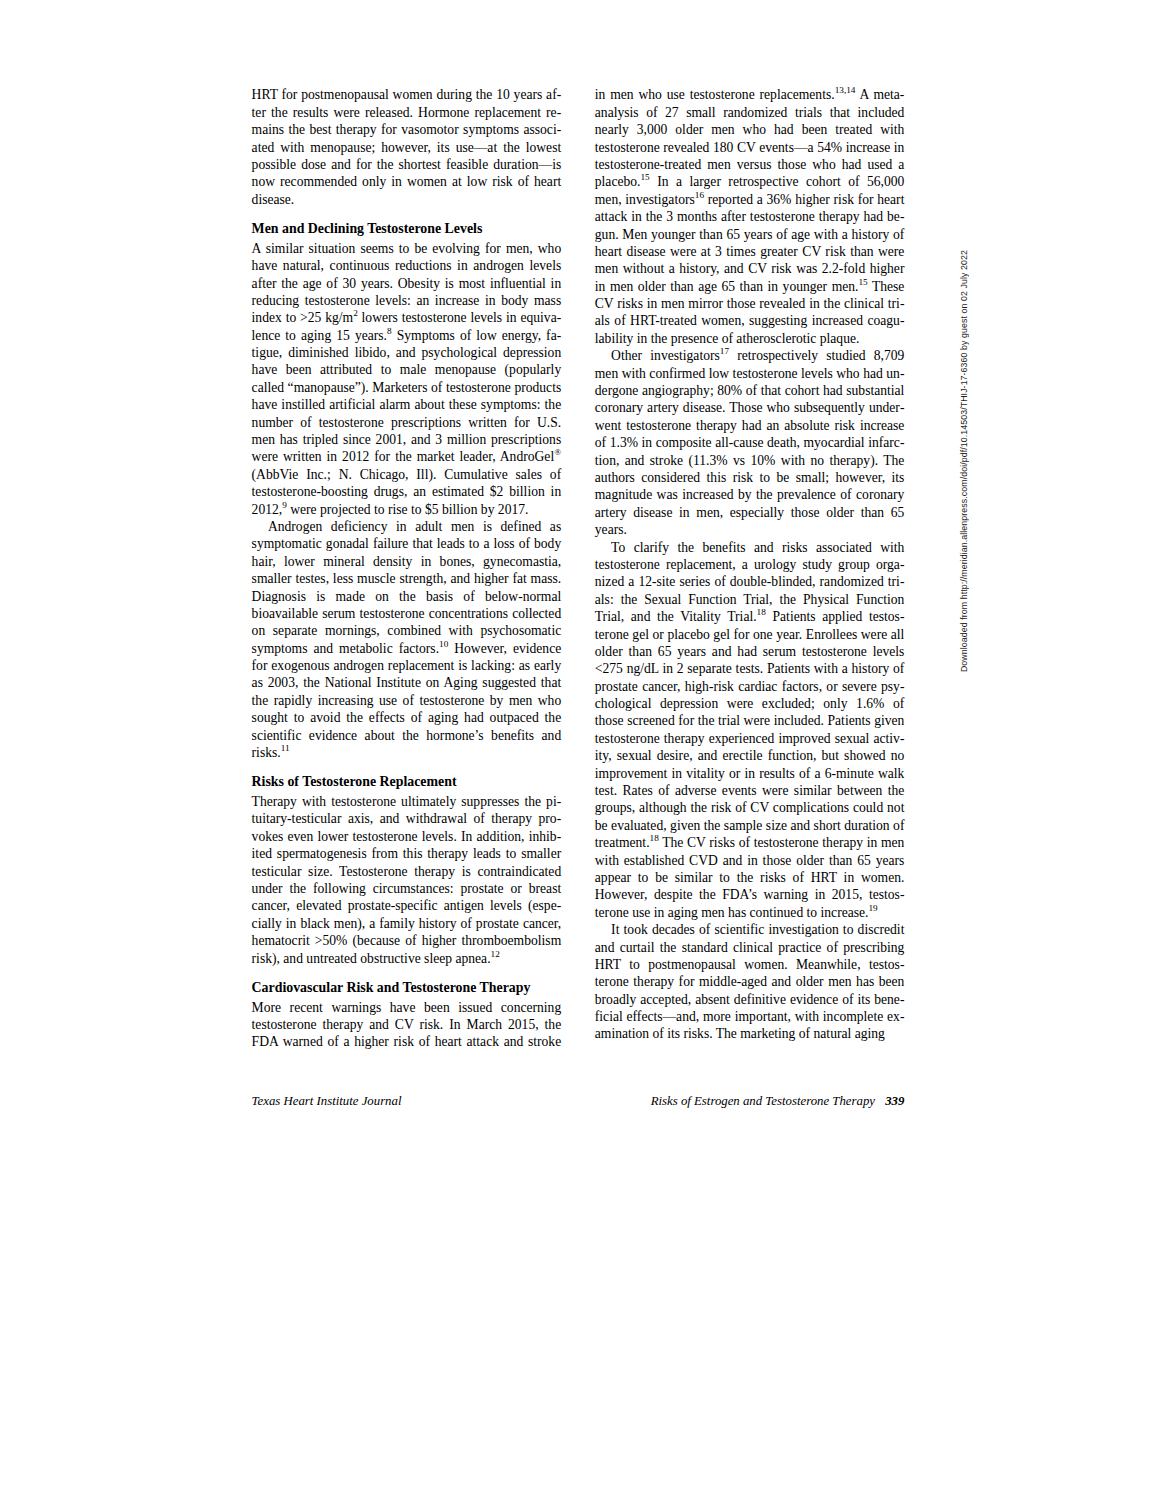Downloaded from http://meridian.allenpress.com/doi/pdf/10.14503/THIJ-17-6360 by guest on 02 July 2022
HRT for postmenopausal women during the 10 years after the results were released. Hormone replacement remains the best therapy for vasomotor symptoms associated with menopause; however, its use—at the lowest possible dose and for the shortest feasible duration—is now recommended only in women at low risk of heart disease.
Men and Declining Testosterone Levels
A similar situation seems to be evolving for men, who have natural, continuous reductions in androgen levels after the age of 30 years. Obesity is most influential in reducing testosterone levels: an increase in body mass index to >25 kg/m2 lowers testosterone levels in equivalence to aging 15 years.8 Symptoms of low energy, fatigue, diminished libido, and psychological depression have been attributed to male menopause (popularly called “manopause”). Marketers of testosterone products have instilled artificial alarm about these symptoms: the number of testosterone prescriptions written for U.S. men has tripled since 2001, and 3 million prescriptions were written in 2012 for the market leader, AndroGel® (AbbVie Inc.; N. Chicago, Ill). Cumulative sales of testosterone-boosting drugs, an estimated $2 billion in 2012,9 were projected to rise to $5 billion by 2017.
Androgen deficiency in adult men is defined as symptomatic gonadal failure that leads to a loss of body hair, lower mineral density in bones, gynecomastia, smaller testes, less muscle strength, and higher fat mass. Diagnosis is made on the basis of below-normal bioavailable serum testosterone concentrations collected on separate mornings, combined with psychosomatic symptoms and metabolic factors.10 However, evidence for exogenous androgen replacement is lacking: as early as 2003, the National Institute on Aging suggested that the rapidly increasing use of testosterone by men who sought to avoid the effects of aging had outpaced the scientific evidence about the hormone’s benefits and risks.11
Risks of Testosterone Replacement
Therapy with testosterone ultimately suppresses the pituitary-testicular axis, and withdrawal of therapy provokes even lower testosterone levels. In addition, inhibited spermatogenesis from this therapy leads to smaller testicular size. Testosterone therapy is contraindicated under the following circumstances: prostate or breast cancer, elevated prostate-specific antigen levels (especially in black men), a family history of prostate cancer, hematocrit >50% (because of higher thromboembolism risk), and untreated obstructive sleep apnea.12
Cardiovascular Risk and Testosterone Therapy
More recent warnings have been issued concerning testosterone therapy and CV risk. In March 2015, the FDA warned of a higher risk of heart attack and stroke in men who use testosterone replacements.13,14 A meta-analysis of 27 small randomized trials that included nearly 3,000 older men who had been treated with testosterone revealed 180 CV events—a 54% increase in testosterone-treated men versus those who had used a placebo.15 In a larger retrospective cohort of 56,000 men, investigators16 reported a 36% higher risk for heart attack in the 3 months after testosterone therapy had begun. Men younger than 65 years of age with a history of heart disease were at 3 times greater CV risk than were men without a history, and CV risk was 2.2-fold higher in men older than age 65 than in younger men.15 These CV risks in men mirror those revealed in the clinical trials of HRT-treated women, suggesting increased coagulability in the presence of atherosclerotic plaque.
Other investigators17 retrospectively studied 8,709 men with confirmed low testosterone levels who had undergone angiography; 80% of that cohort had substantial coronary artery disease. Those who subsequently underwent testosterone therapy had an absolute risk increase of 1.3% in composite all-cause death, myocardial infarction, and stroke (11.3% vs 10% with no therapy). The authors considered this risk to be small; however, its magnitude was increased by the prevalence of coronary artery disease in men, especially those older than 65 years.
To clarify the benefits and risks associated with testosterone replacement, a urology study group organized a 12-site series of double-blinded, randomized trials: the Sexual Function Trial, the Physical Function Trial, and the Vitality Trial.18 Patients applied testosterone gel or placebo gel for one year. Enrollees were all older than 65 years and had serum testosterone levels <275 ng/dL in 2 separate tests. Patients with a history of prostate cancer, high-risk cardiac factors, or severe psychological depression were excluded; only 1.6% of those screened for the trial were included. Patients given testosterone therapy experienced improved sexual activity, sexual desire, and erectile function, but showed no improvement in vitality or in results of a 6-minute walk test. Rates of adverse events were similar between the groups, although the risk of CV complications could not be evaluated, given the sample size and short duration of treatment.18 The CV risks of testosterone therapy in men with established CVD and in those older than 65 years appear to be similar to the risks of HRT in women. However, despite the FDA’s warning in 2015, testosterone use in aging men has continued to increase.19
It took decades of scientific investigation to discredit and curtail the standard clinical practice of prescribing HRT to postmenopausal women. Meanwhile, testosterone therapy for middle-aged and older men has been broadly accepted, absent definitive evidence of its beneficial effects—and, more important, with incomplete examination of its risks. The marketing of natural aging
Texas Heart Institute Journal
Risks of Estrogen and Testosterone Therapy339